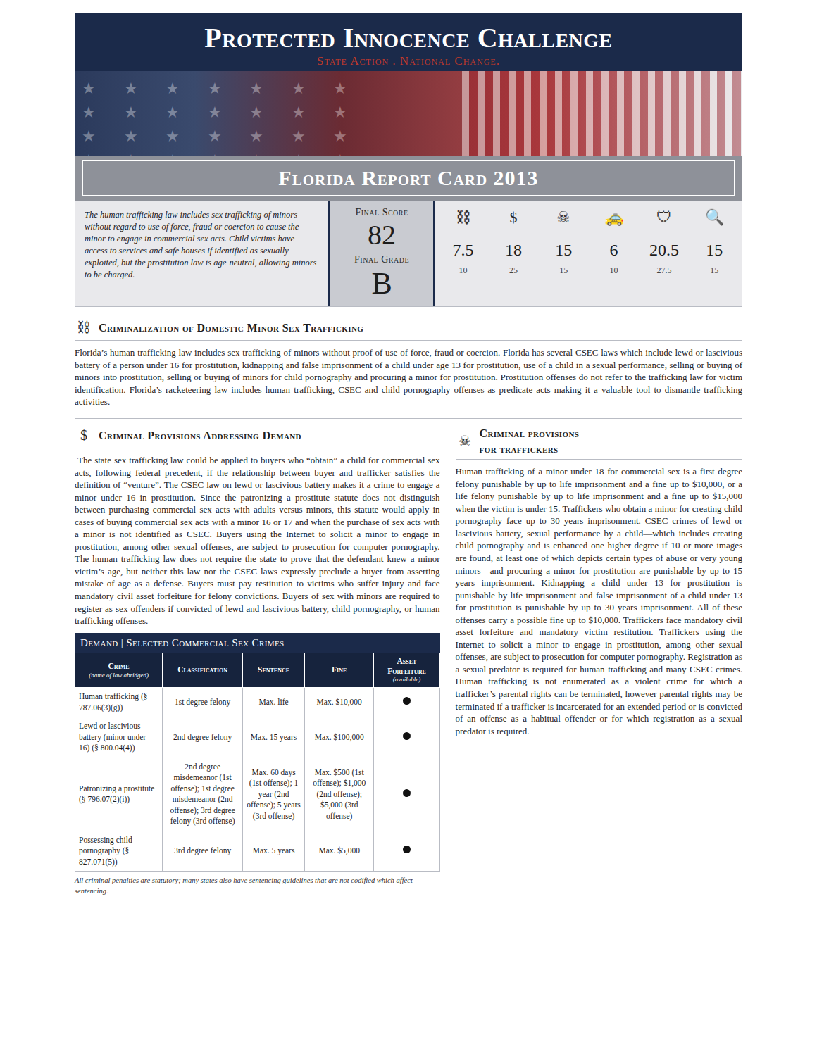Protected Innocence Challenge
State Action . National Change.
Florida Report Card 2013
The human trafficking law includes sex trafficking of minors without regard to use of force, fraud or coercion to cause the minor to engage in commercial sex acts. Child victims have access to services and safe houses if identified as sexually exploited, but the prostitution law is age-neutral, allowing minors to be charged.
Final Score
82
Final Grade
B
⛓
7.5
10
$
18
25
☠
15
15
🚕
6
10
🛡
20.5
27.5
🔍
15
15
⛓
Criminalization of Domestic Minor Sex Trafficking
Florida’s human trafficking law includes sex trafficking of minors without proof of use of force, fraud or coercion. Florida has several CSEC laws which include lewd or lascivious battery of a person under 16 for prostitution, kidnapping and false imprisonment of a child under age 13 for prostitution, use of a child in a sexual performance, selling or buying of minors into prostitution, selling or buying of minors for child pornography and procuring a minor for prostitution. Prostitution offenses do not refer to the trafficking law for victim identification. Florida’s racketeering law includes human trafficking, CSEC and child pornography offenses as predicate acts making it a valuable tool to dismantle trafficking activities.
$
Criminal Provisions Addressing Demand
The state sex trafficking law could be applied to buyers who “obtain” a child for commercial sex acts, following federal precedent, if the relationship between buyer and trafficker satisfies the definition of “venture”. The CSEC law on lewd or lascivious battery makes it a crime to engage a minor under 16 in prostitution. Since the patronizing a prostitute statute does not distinguish between purchasing commercial sex acts with adults versus minors, this statute would apply in cases of buying commercial sex acts with a minor 16 or 17 and when the purchase of sex acts with a minor is not identified as CSEC. Buyers using the Internet to solicit a minor to engage in prostitution, among other sexual offenses, are subject to prosecution for computer pornography. The human trafficking law does not require the state to prove that the defendant knew a minor victim’s age, but neither this law nor the CSEC laws expressly preclude a buyer from asserting mistake of age as a defense. Buyers must pay restitution to victims who suffer injury and face mandatory civil asset forfeiture for felony convictions. Buyers of sex with minors are required to register as sex offenders if convicted of lewd and lascivious battery, child pornography, or human trafficking offenses.
Demand | Selected Commercial Sex Crimes
| Crime (name of law abridged) | Classification | Sentence | Fine | Asset Forfeiture (available) |
| --- | --- | --- | --- | --- |
| Human trafficking (§ 787.06(3)(g)) | 1st degree felony | Max. life | Max. $10,000 | |
| Lewd or lascivious battery (minor under 16) (§ 800.04(4)) | 2nd degree felony | Max. 15 years | Max. $100,000 | |
| Patronizing a prostitute (§ 796.07(2)(i)) | 2nd degree misdemeanor (1st offense); 1st degree misdemeanor (2nd offense); 3rd degree felony (3rd offense) | Max. 60 days (1st offense); 1 year (2nd offense); 5 years (3rd offense) | Max. $500 (1st offense); $1,000 (2nd offense); $5,000 (3rd offense) | |
| Possessing child pornography (§ 827.071(5)) | 3rd degree felony | Max. 5 years | Max. $5,000 | |
All criminal penalties are statutory; many states also have sentencing guidelines that are not codified which affect sentencing.
☠
Criminal provisions
for traffickers
Human trafficking of a minor under 18 for commercial sex is a first degree felony punishable by up to life imprisonment and a fine up to $10,000, or a life felony punishable by up to life imprisonment and a fine up to $15,000 when the victim is under 15. Traffickers who obtain a minor for creating child pornography face up to 30 years imprisonment. CSEC crimes of lewd or lascivious battery, sexual performance by a child—which includes creating child pornography and is enhanced one higher degree if 10 or more images are found, at least one of which depicts certain types of abuse or very young minors—and procuring a minor for prostitution are punishable by up to 15 years imprisonment. Kidnapping a child under 13 for prostitution is punishable by life imprisonment and false imprisonment of a child under 13 for prostitution is punishable by up to 30 years imprisonment. All of these offenses carry a possible fine up to $10,000. Traffickers face mandatory civil asset forfeiture and mandatory victim restitution. Traffickers using the Internet to solicit a minor to engage in prostitution, among other sexual offenses, are subject to prosecution for computer pornography. Registration as a sexual predator is required for human trafficking and many CSEC crimes. Human trafficking is not enumerated as a violent crime for which a trafficker’s parental rights can be terminated, however parental rights may be terminated if a trafficker is incarcerated for an extended period or is convicted of an offense as a habitual offender or for which registration as a sexual predator is required.